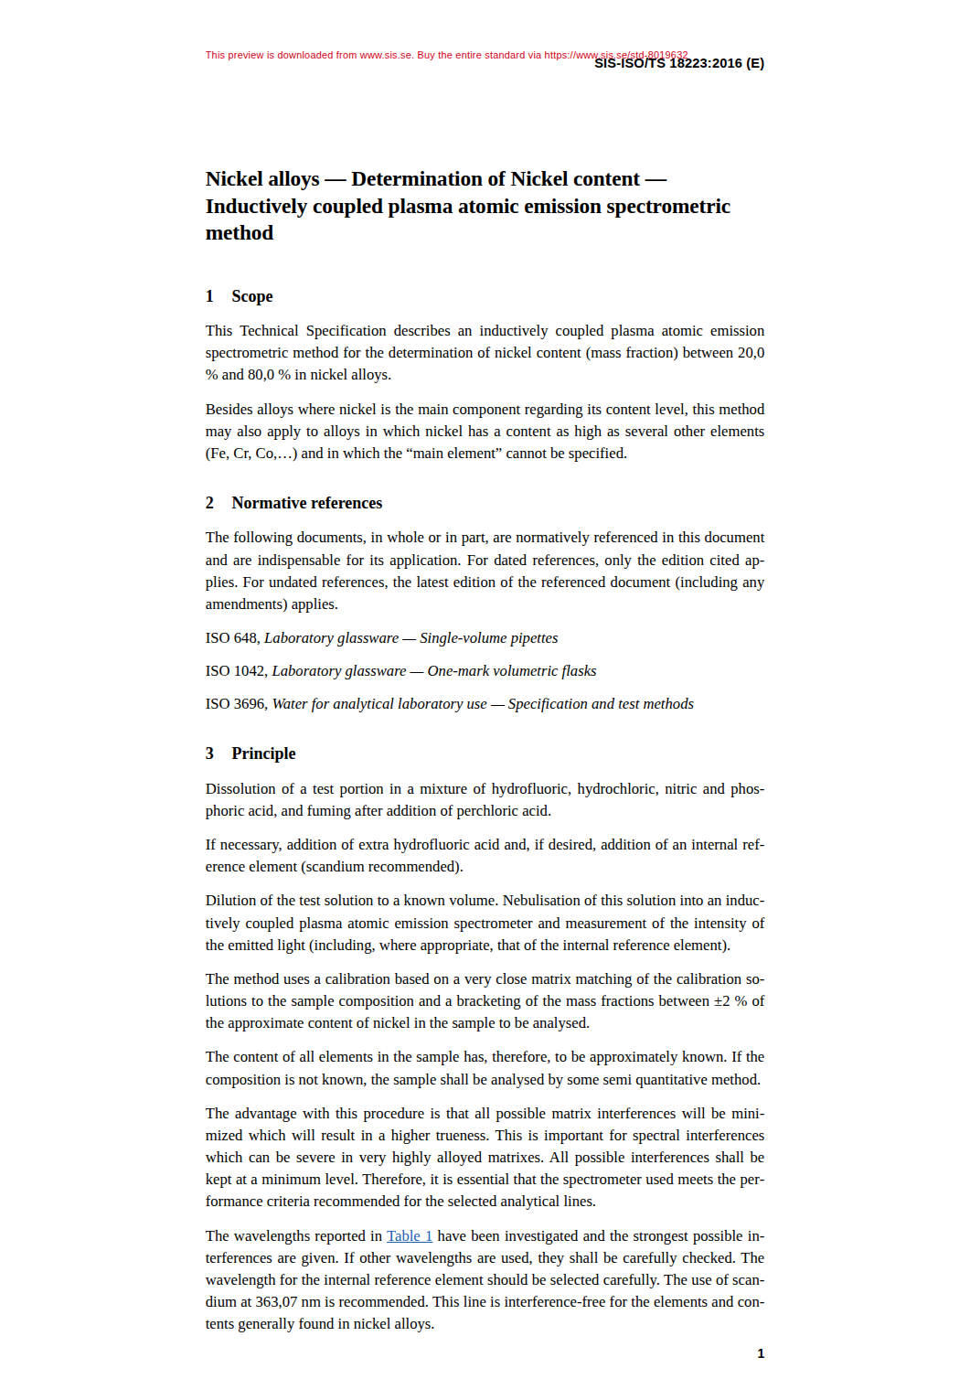This preview is downloaded from www.sis.se. Buy the entire standard via https://www.sis.se/std-8019632
SIS-ISO/TS 18223:2016 (E)
Nickel alloys — Determination of Nickel content — Inductively coupled plasma atomic emission spectrometric method
1 Scope
This Technical Specification describes an inductively coupled plasma atomic emission spectrometric method for the determination of nickel content (mass fraction) between 20,0 % and 80,0 % in nickel alloys.
Besides alloys where nickel is the main component regarding its content level, this method may also apply to alloys in which nickel has a content as high as several other elements (Fe, Cr, Co,…) and in which the “main element” cannot be specified.
2 Normative references
The following documents, in whole or in part, are normatively referenced in this document and are indispensable for its application. For dated references, only the edition cited applies. For undated references, the latest edition of the referenced document (including any amendments) applies.
ISO 648, Laboratory glassware — Single-volume pipettes
ISO 1042, Laboratory glassware — One-mark volumetric flasks
ISO 3696, Water for analytical laboratory use — Specification and test methods
3 Principle
Dissolution of a test portion in a mixture of hydrofluoric, hydrochloric, nitric and phosphoric acid, and fuming after addition of perchloric acid.
If necessary, addition of extra hydrofluoric acid and, if desired, addition of an internal reference element (scandium recommended).
Dilution of the test solution to a known volume. Nebulisation of this solution into an inductively coupled plasma atomic emission spectrometer and measurement of the intensity of the emitted light (including, where appropriate, that of the internal reference element).
The method uses a calibration based on a very close matrix matching of the calibration solutions to the sample composition and a bracketing of the mass fractions between ±2 % of the approximate content of nickel in the sample to be analysed.
The content of all elements in the sample has, therefore, to be approximately known. If the composition is not known, the sample shall be analysed by some semi quantitative method.
The advantage with this procedure is that all possible matrix interferences will be minimized which will result in a higher trueness. This is important for spectral interferences which can be severe in very highly alloyed matrixes. All possible interferences shall be kept at a minimum level. Therefore, it is essential that the spectrometer used meets the performance criteria recommended for the selected analytical lines.
The wavelengths reported in Table 1 have been investigated and the strongest possible interferences are given. If other wavelengths are used, they shall be carefully checked. The wavelength for the internal reference element should be selected carefully. The use of scandium at 363,07 nm is recommended. This line is interference-free for the elements and contents generally found in nickel alloys.
1